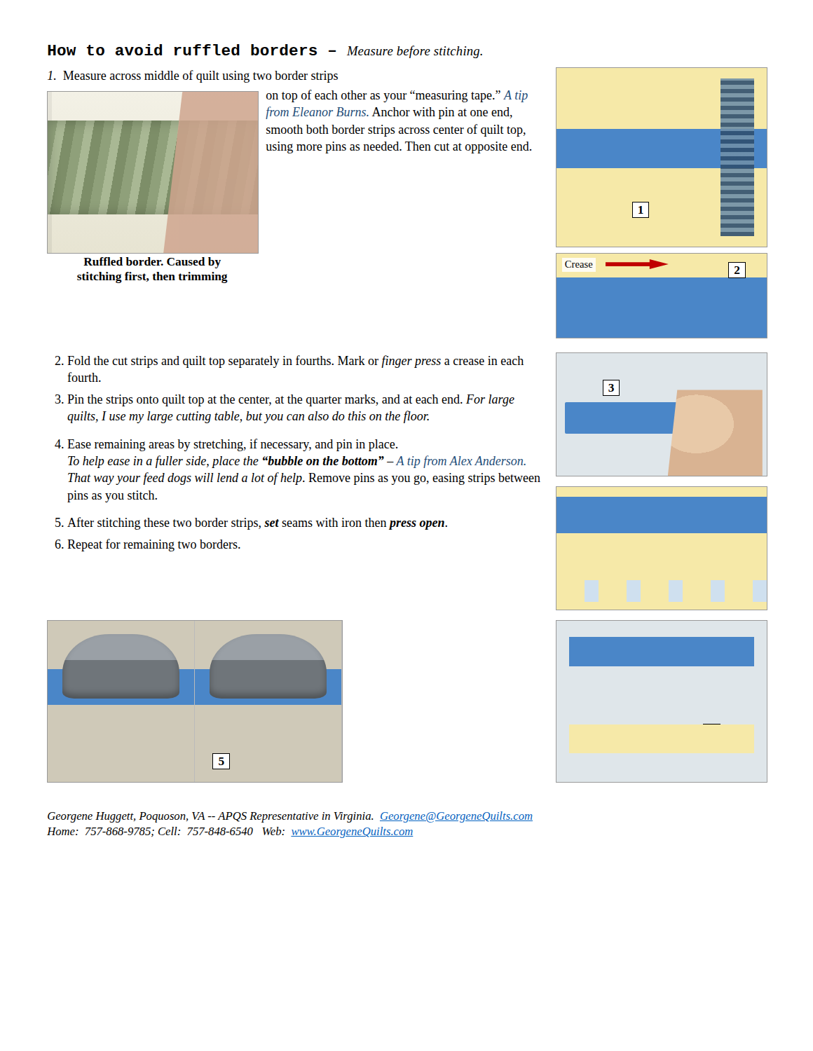How to avoid ruffled borders – Measure before stitching.
1. Measure across middle of quilt using two border strips
Ruffled border. Caused by
stitching first, then trimming
on top of each other as your “measuring tape.” A tip from Eleanor Burns. Anchor with pin at one end, smooth both border strips across center of quilt top, using more pins as needed. Then cut at opposite end.
1
Crease 2
Fold the cut strips and quilt top separately in fourths. Mark or finger press a crease in each fourth.
Pin the strips onto quilt top at the center, at the quarter marks, and at each end. For large quilts, I use my large cutting table, but you can also do this on the floor.
Ease remaining areas by stretching, if necessary, and pin in place.
To help ease in a fuller side, place the “bubble on the bottom” – A tip from Alex Anderson. That way your feed dogs will lend a lot of help. Remove pins as you go, easing strips between pins as you stitch.
After stitching these two border strips, set seams with iron then press open.
Repeat for remaining two borders.
3
4
5
6
Georgene Huggett, Poquoson, VA -- APQS Representative in Virginia. Georgene@GeorgeneQuilts.com
Home: 757-868-9785; Cell: 757-848-6540 Web: www.GeorgeneQuilts.com